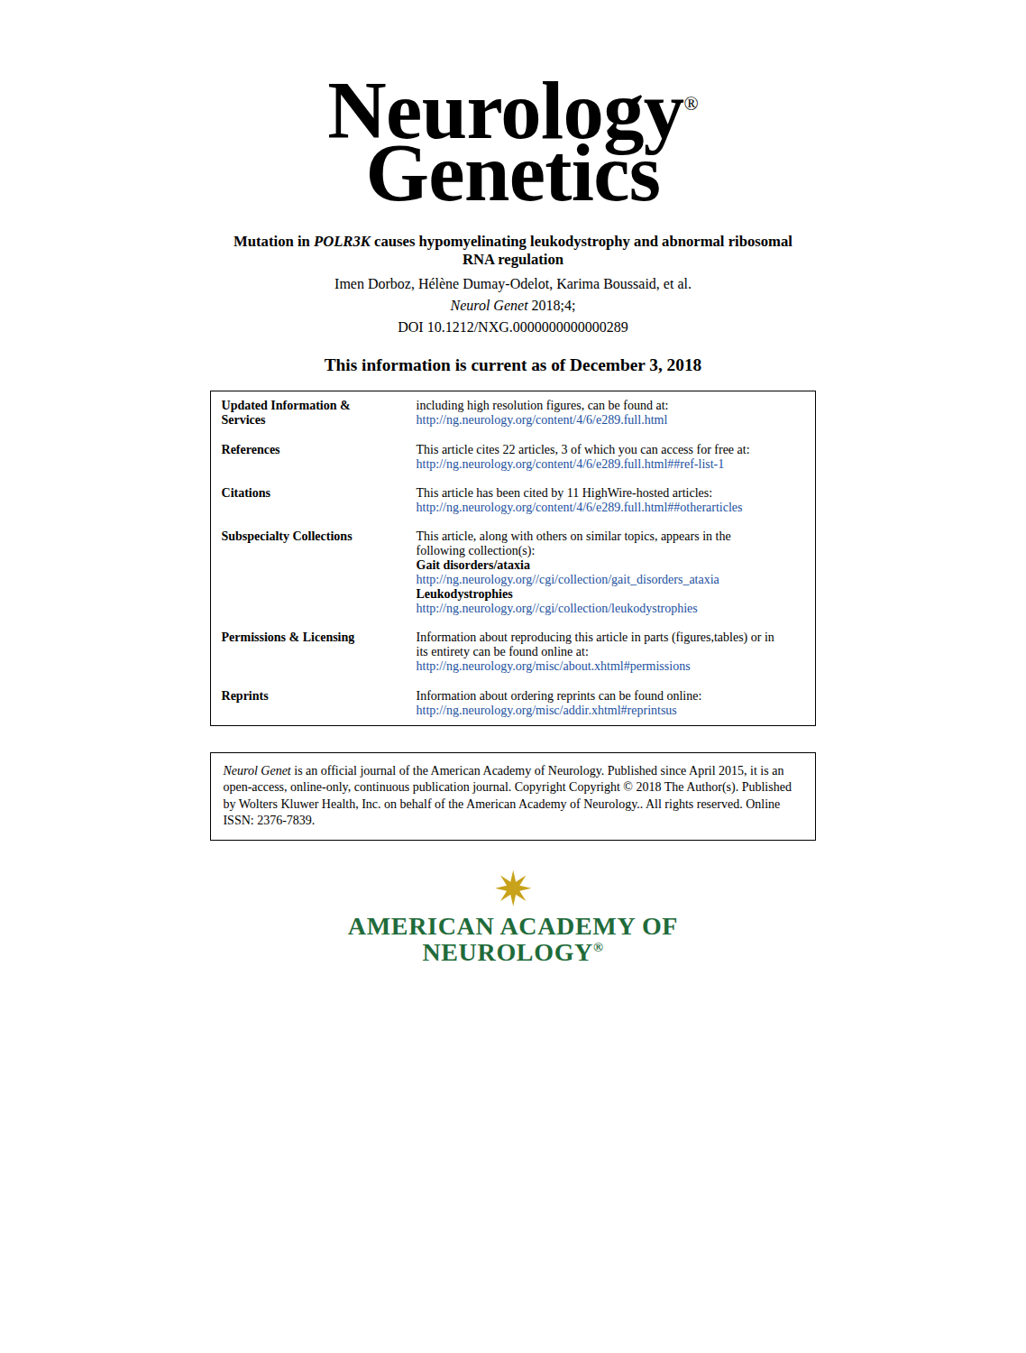Neurology® Genetics
Mutation in POLR3K causes hypomyelinating leukodystrophy and abnormal ribosomal
RNA regulation
Imen Dorboz, Hélène Dumay-Odelot, Karima Boussaid, et al.
Neurol Genet 2018;4;
DOI 10.1212/NXG.0000000000000289
This information is current as of December 3, 2018
| Updated Information & Services | including high resolution figures, can be found at: http://ng.neurology.org/content/4/6/e289.full.html |
| References | This article cites 22 articles, 3 of which you can access for free at: http://ng.neurology.org/content/4/6/e289.full.html##ref-list-1 |
| Citations | This article has been cited by 11 HighWire-hosted articles: http://ng.neurology.org/content/4/6/e289.full.html##otherarticles |
| Subspecialty Collections | This article, along with others on similar topics, appears in the following collection(s): Gait disorders/ataxia http://ng.neurology.org//cgi/collection/gait_disorders_ataxia Leukodystrophies http://ng.neurology.org//cgi/collection/leukodystrophies |
| Permissions & Licensing | Information about reproducing this article in parts (figures,tables) or in its entirety can be found online at: http://ng.neurology.org/misc/about.xhtml#permissions |
| Reprints | Information about ordering reprints can be found online: http://ng.neurology.org/misc/addir.xhtml#reprintsus |
Neurol Genet is an official journal of the American Academy of Neurology. Published since April 2015, it is an open-access, online-only, continuous publication journal. Copyright Copyright © 2018 The Author(s). Published by Wolters Kluwer Health, Inc. on behalf of the American Academy of Neurology.. All rights reserved. Online ISSN: 2376-7839.
✷
AMERICAN ACADEMY OF
NEUROLOGY®